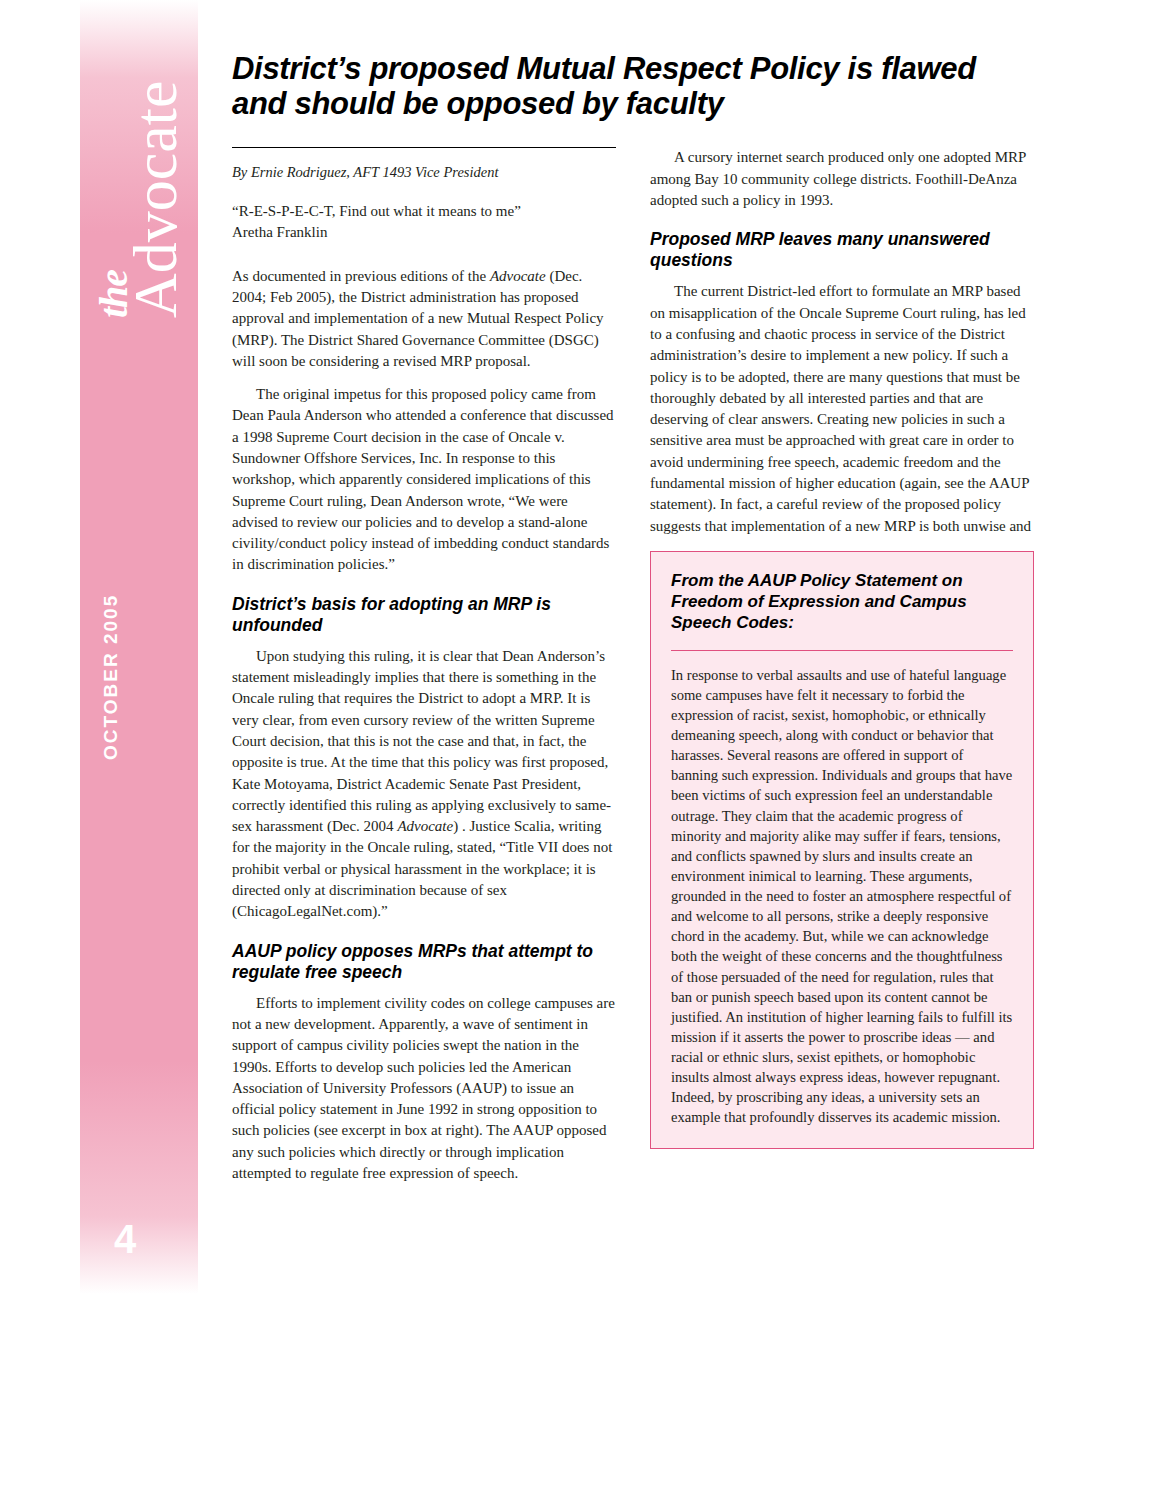the Advocate
OCTOBER 2005
4
District’s proposed Mutual Respect Policy is flawed and should be opposed by faculty
By Ernie Rodriguez, AFT 1493 Vice President
“R-E-S-P-E-C-T, Find out what it means to me”
Aretha Franklin
As documented in previous editions of the Advocate (Dec. 2004; Feb 2005), the District administration has proposed approval and implementation of a new Mutual Respect Policy (MRP). The District Shared Governance Committee (DSGC) will soon be considering a revised MRP proposal.
The original impetus for this proposed policy came from Dean Paula Anderson who attended a conference that discussed a 1998 Supreme Court decision in the case of Oncale v. Sundowner Offshore Services, Inc. In response to this workshop, which apparently considered implications of this Supreme Court ruling, Dean Anderson wrote, “We were advised to review our policies and to develop a stand-alone civility/conduct policy instead of imbedding conduct standards in discrimination policies.”
District’s basis for adopting an MRP is unfounded
Upon studying this ruling, it is clear that Dean Anderson’s statement misleadingly implies that there is something in the Oncale ruling that requires the District to adopt a MRP. It is very clear, from even cursory review of the written Supreme Court decision, that this is not the case and that, in fact, the opposite is true. At the time that this policy was first proposed, Kate Motoyama, District Academic Senate Past President, correctly identified this ruling as applying exclusively to same-sex harassment (Dec. 2004 Advocate) . Justice Scalia, writing for the majority in the Oncale ruling, stated, “Title VII does not prohibit verbal or physical harassment in the workplace; it is directed only at discrimination because of sex (ChicagoLegalNet.com).”
AAUP policy opposes MRPs that attempt to regulate free speech
Efforts to implement civility codes on college campuses are not a new development. Apparently, a wave of sentiment in support of campus civility policies swept the nation in the 1990s. Efforts to develop such policies led the American Association of University Professors (AAUP) to issue an official policy statement in June 1992 in strong opposition to such policies (see excerpt in box at right). The AAUP opposed any such policies which directly or through implication attempted to regulate free expression of speech.
A cursory internet search produced only one adopted MRP among Bay 10 community college districts. Foothill-DeAnza adopted such a policy in 1993.
Proposed MRP leaves many unanswered questions
The current District-led effort to formulate an MRP based on misapplication of the Oncale Supreme Court ruling, has led to a confusing and chaotic process in service of the District administration’s desire to implement a new policy. If such a policy is to be adopted, there are many questions that must be thoroughly debated by all interested parties and that are deserving of clear answers. Creating new policies in such a sensitive area must be approached with great care in order to avoid undermining free speech, academic freedom and the fundamental mission of higher education (again, see the AAUP statement). In fact, a careful review of the proposed policy suggests that implementation of a new MRP is both unwise and
From the AAUP Policy Statement on Freedom of Expression and Campus Speech Codes:
In response to verbal assaults and use of hateful language some campuses have felt it necessary to forbid the expression of racist, sexist, homophobic, or ethnically demeaning speech, along with conduct or behavior that harasses. Several reasons are offered in support of banning such expression. Individuals and groups that have been victims of such expression feel an understandable outrage. They claim that the academic progress of minority and majority alike may suffer if fears, tensions, and conflicts spawned by slurs and insults create an environment inimical to learning. These arguments, grounded in the need to foster an atmosphere respectful of and welcome to all persons, strike a deeply responsive chord in the academy. But, while we can acknowledge both the weight of these concerns and the thoughtfulness of those persuaded of the need for regulation, rules that ban or punish speech based upon its content cannot be justified. An institution of higher learning fails to fulfill its mission if it asserts the power to proscribe ideas — and racial or ethnic slurs, sexist epithets, or homophobic insults almost always express ideas, however repugnant. Indeed, by proscribing any ideas, a university sets an example that profoundly disserves its academic mission.